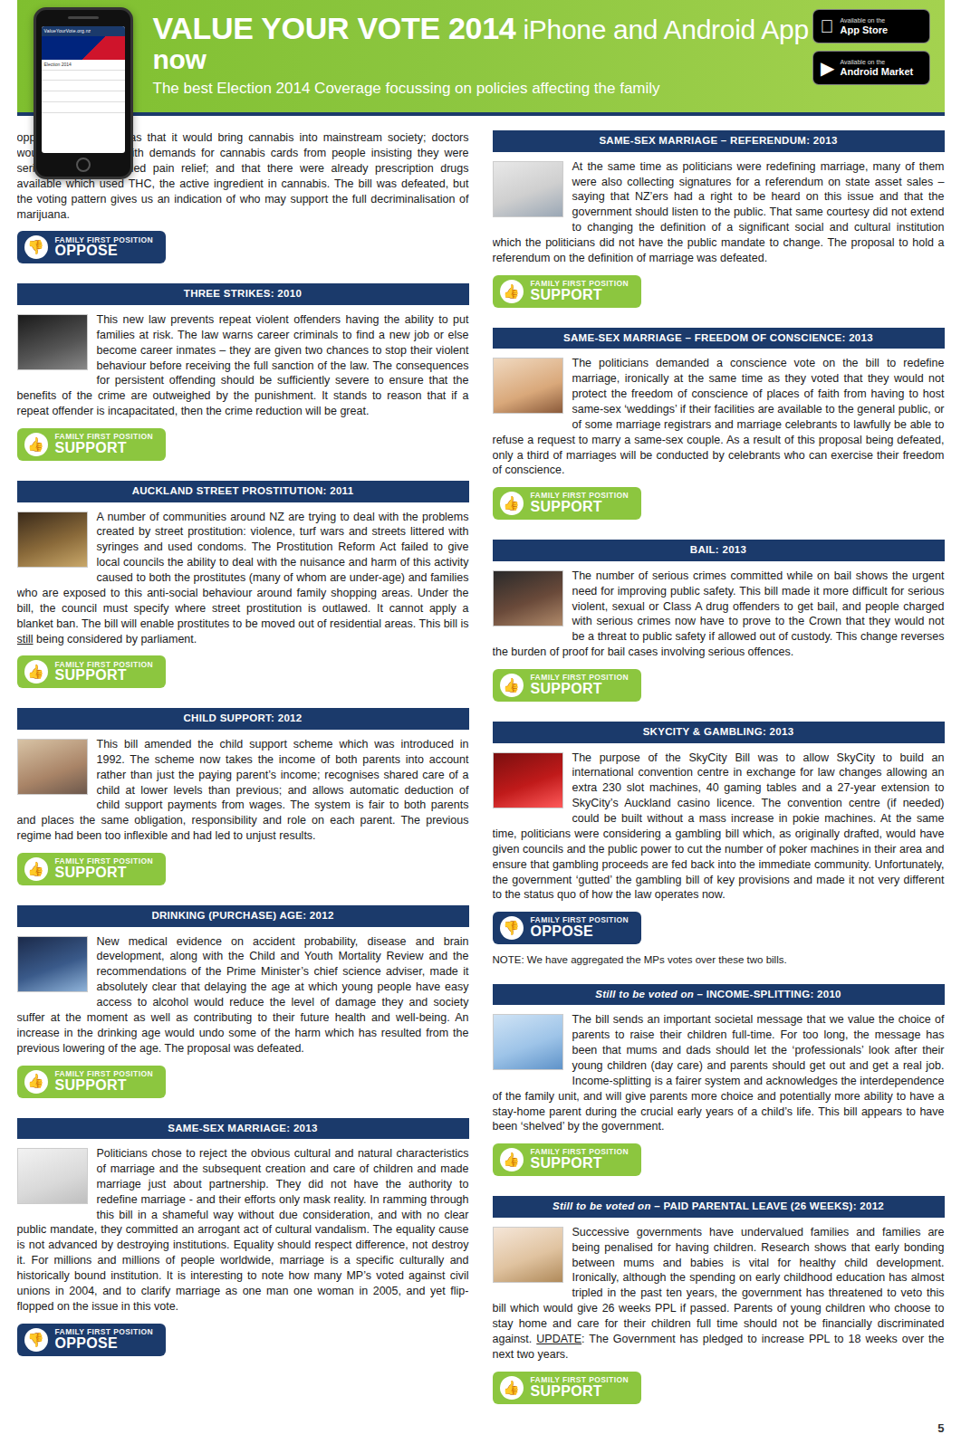ValueYourVote.org.nz
Election 2014
VALUE YOUR VOTE 2014 iPhone and Android App is out now
The best Election 2014 Coverage focussing on policies affecting the family
 Available on the App Store
▶ Available on the Android Market
opposing argument was that it would bring cannabis into mainstream society; doctors would be swamped with demands for cannabis cards from people insisting they were seriously ill and needed pain relief; and that there were already prescription drugs available which used THC, the active ingredient in cannabis. The bill was defeated, but the voting pattern gives us an indication of who may support the full decriminalisation of marijuana.
👎 Family First Position Oppose
Three Strikes: 2010
This new law prevents repeat violent offenders having the ability to put families at risk. The law warns career criminals to find a new job or else become career inmates – they are given two chances to stop their violent behaviour before receiving the full sanction of the law. The consequences for persistent offending should be sufficiently severe to ensure that the benefits of the crime are outweighed by the punishment. It stands to reason that if a repeat offender is incapacitated, then the crime reduction will be great.
👍 Family First Position Support
Auckland Street Prostitution: 2011
A number of communities around NZ are trying to deal with the problems created by street prostitution: violence, turf wars and streets littered with syringes and used condoms. The Prostitution Reform Act failed to give local councils the ability to deal with the nuisance and harm of this activity caused to both the prostitutes (many of whom are under-age) and families who are exposed to this anti-social behaviour around family shopping areas. Under the bill, the council must specify where street prostitution is outlawed. It cannot apply a blanket ban. The bill will enable prostitutes to be moved out of residential areas. This bill is still being considered by parliament.
👍 Family First Position Support
Child Support: 2012
This bill amended the child support scheme which was introduced in 1992. The scheme now takes the income of both parents into account rather than just the paying parent’s income; recognises shared care of a child at lower levels than previous; and allows automatic deduction of child support payments from wages. The system is fair to both parents and places the same obligation, responsibility and role on each parent. The previous regime had been too inflexible and had led to unjust results.
👍 Family First Position Support
Drinking (Purchase) Age: 2012
New medical evidence on accident probability, disease and brain development, along with the Child and Youth Mortality Review and the recommendations of the Prime Minister’s chief science adviser, made it absolutely clear that delaying the age at which young people have easy access to alcohol would reduce the level of damage they and society suffer at the moment as well as contributing to their future health and well-being. An increase in the drinking age would undo some of the harm which has resulted from the previous lowering of the age. The proposal was defeated.
👍 Family First Position Support
Same-Sex Marriage: 2013
Politicians chose to reject the obvious cultural and natural characteristics of marriage and the subsequent creation and care of children and made marriage just about partnership. They did not have the authority to redefine marriage - and their efforts only mask reality. In ramming through this bill in a shameful way without due consideration, and with no clear public mandate, they committed an arrogant act of cultural vandalism. The equality cause is not advanced by destroying institutions. Equality should respect difference, not destroy it. For millions and millions of people worldwide, marriage is a specific culturally and historically bound institution. It is interesting to note how many MP’s voted against civil unions in 2004, and to clarify marriage as one man one woman in 2005, and yet flip-flopped on the issue in this vote.
👎 Family First Position Oppose
Same-Sex Marriage – Referendum: 2013
At the same time as politicians were redefining marriage, many of them were also collecting signatures for a referendum on state asset sales – saying that NZ’ers had a right to be heard on this issue and that the government should listen to the public. That same courtesy did not extend to changing the definition of a significant social and cultural institution which the politicians did not have the public mandate to change. The proposal to hold a referendum on the definition of marriage was defeated.
👍 Family First Position Support
Same-Sex Marriage – Freedom of Conscience: 2013
The politicians demanded a conscience vote on the bill to redefine marriage, ironically at the same time as they voted that they would not protect the freedom of conscience of places of faith from having to host same-sex ‘weddings’ if their facilities are available to the general public, or of some marriage registrars and marriage celebrants to lawfully be able to refuse a request to marry a same-sex couple. As a result of this proposal being defeated, only a third of marriages will be conducted by celebrants who can exercise their freedom of conscience.
👍 Family First Position Support
Bail: 2013
The number of serious crimes committed while on bail shows the urgent need for improving public safety. This bill made it more difficult for serious violent, sexual or Class A drug offenders to get bail, and people charged with serious crimes now have to prove to the Crown that they would not be a threat to public safety if allowed out of custody. This change reverses the burden of proof for bail cases involving serious offences.
👍 Family First Position Support
SkyCity & Gambling: 2013
The purpose of the SkyCity Bill was to allow SkyCity to build an international convention centre in exchange for law changes allowing an extra 230 slot machines, 40 gaming tables and a 27-year extension to SkyCity’s Auckland casino licence. The convention centre (if needed) could be built without a mass increase in pokie machines. At the same time, politicians were considering a gambling bill which, as originally drafted, would have given councils and the public power to cut the number of poker machines in their area and ensure that gambling proceeds are fed back into the immediate community. Unfortunately, the government ‘gutted’ the gambling bill of key provisions and made it not very different to the status quo of how the law operates now.
👎 Family First Position Oppose
NOTE: We have aggregated the MPs votes over these two bills.
Still to be voted on – Income-Splitting: 2010
The bill sends an important societal message that we value the choice of parents to raise their children full-time. For too long, the message has been that mums and dads should let the ‘professionals’ look after their young children (day care) and parents should get out and get a real job. Income-splitting is a fairer system and acknowledges the interdependence of the family unit, and will give parents more choice and potentially more ability to have a stay-home parent during the crucial early years of a child’s life. This bill appears to have been ‘shelved’ by the government.
👍 Family First Position Support
Still to be voted on – Paid Parental Leave (26 weeks): 2012
Successive governments have undervalued families and families are being penalised for having children. Research shows that early bonding between mums and babies is vital for healthy child development. Ironically, although the spending on early childhood education has almost tripled in the past ten years, the government has threatened to veto this bill which would give 26 weeks PPL if passed. Parents of young children who choose to stay home and care for their children full time should not be financially discriminated against. UPDATE: The Government has pledged to increase PPL to 18 weeks over the next two years.
👍 Family First Position Support
5